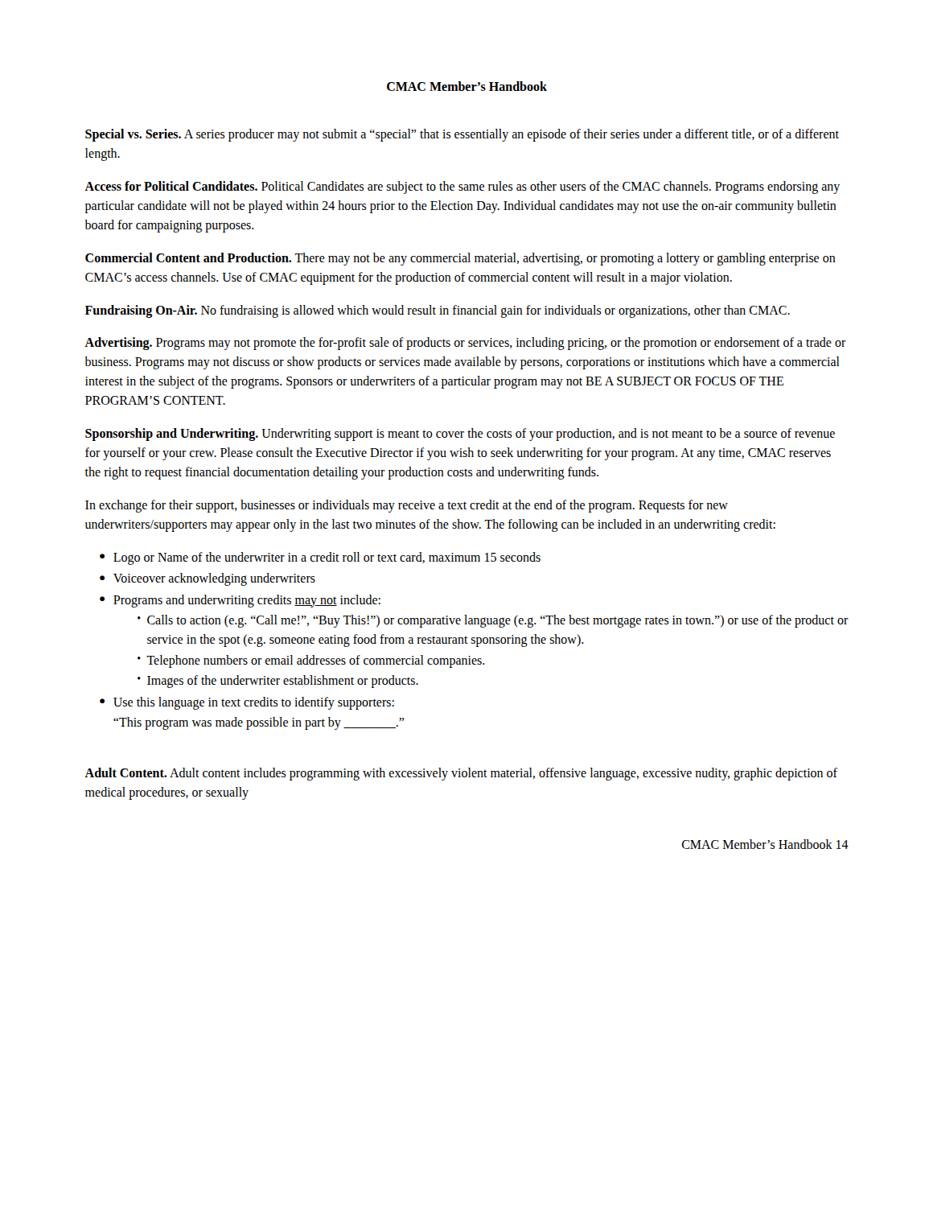CMAC Member’s Handbook
Special vs. Series. A series producer may not submit a “special” that is essentially an episode of their series under a different title, or of a different length.
Access for Political Candidates. Political Candidates are subject to the same rules as other users of the CMAC channels. Programs endorsing any particular candidate will not be played within 24 hours prior to the Election Day. Individual candidates may not use the on-air community bulletin board for campaigning purposes.
Commercial Content and Production. There may not be any commercial material, advertising, or promoting a lottery or gambling enterprise on CMAC’s access channels. Use of CMAC equipment for the production of commercial content will result in a major violation.
Fundraising On-Air. No fundraising is allowed which would result in financial gain for individuals or organizations, other than CMAC.
Advertising. Programs may not promote the for-profit sale of products or services, including pricing, or the promotion or endorsement of a trade or business. Programs may not discuss or show products or services made available by persons, corporations or institutions which have a commercial interest in the subject of the programs. Sponsors or underwriters of a particular program may not BE A SUBJECT OR FOCUS OF THE PROGRAM’S CONTENT.
Sponsorship and Underwriting. Underwriting support is meant to cover the costs of your production, and is not meant to be a source of revenue for yourself or your crew. Please consult the Executive Director if you wish to seek underwriting for your program. At any time, CMAC reserves the right to request financial documentation detailing your production costs and underwriting funds.
In exchange for their support, businesses or individuals may receive a text credit at the end of the program. Requests for new underwriters/supporters may appear only in the last two minutes of the show. The following can be included in an underwriting credit:
Logo or Name of the underwriter in a credit roll or text card, maximum 15 seconds
Voiceover acknowledging underwriters
Programs and underwriting credits may not include:
Calls to action (e.g. “Call me!”, “Buy This!”) or comparative language (e.g. “The best mortgage rates in town.”) or use of the product or service in the spot (e.g. someone eating food from a restaurant sponsoring the show).
Telephone numbers or email addresses of commercial companies.
Images of the underwriter establishment or products.
Use this language in text credits to identify supporters:
“This program was made possible in part by ________.”
Adult Content. Adult content includes programming with excessively violent material, offensive language, excessive nudity, graphic depiction of medical procedures, or sexually
CMAC Member’s Handbook 14